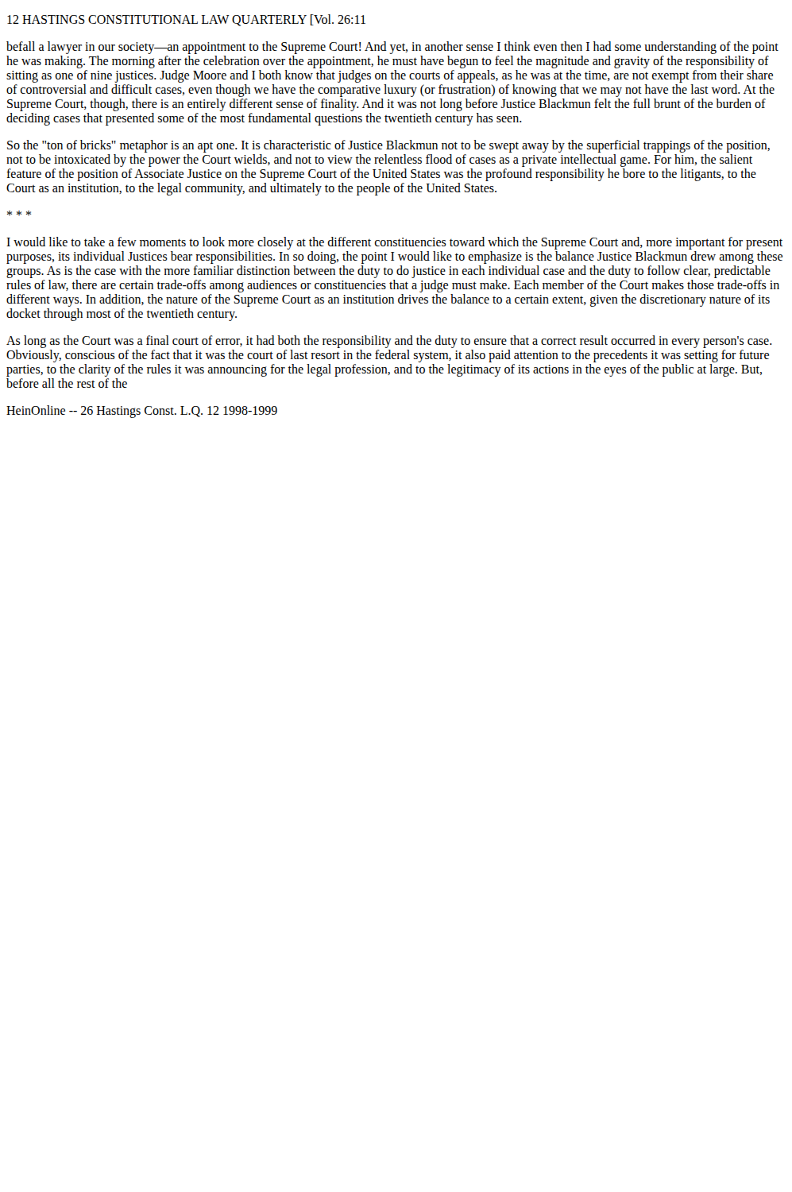12 HASTINGS CONSTITUTIONAL LAW QUARTERLY [Vol. 26:11
befall a lawyer in our society—an appointment to the Supreme Court! And yet, in another sense I think even then I had some understanding of the point he was making. The morning after the celebration over the appointment, he must have begun to feel the magnitude and gravity of the responsibility of sitting as one of nine justices. Judge Moore and I both know that judges on the courts of appeals, as he was at the time, are not exempt from their share of controversial and difficult cases, even though we have the comparative luxury (or frustration) of knowing that we may not have the last word. At the Supreme Court, though, there is an entirely different sense of finality. And it was not long before Justice Blackmun felt the full brunt of the burden of deciding cases that presented some of the most fundamental questions the twentieth century has seen.
So the "ton of bricks" metaphor is an apt one. It is characteristic of Justice Blackmun not to be swept away by the superficial trappings of the position, not to be intoxicated by the power the Court wields, and not to view the relentless flood of cases as a private intellectual game. For him, the salient feature of the position of Associate Justice on the Supreme Court of the United States was the profound responsibility he bore to the litigants, to the Court as an institution, to the legal community, and ultimately to the people of the United States.
* * *
I would like to take a few moments to look more closely at the different constituencies toward which the Supreme Court and, more important for present purposes, its individual Justices bear responsibilities. In so doing, the point I would like to emphasize is the balance Justice Blackmun drew among these groups. As is the case with the more familiar distinction between the duty to do justice in each individual case and the duty to follow clear, predictable rules of law, there are certain trade-offs among audiences or constituencies that a judge must make. Each member of the Court makes those trade-offs in different ways. In addition, the nature of the Supreme Court as an institution drives the balance to a certain extent, given the discretionary nature of its docket through most of the twentieth century.
As long as the Court was a final court of error, it had both the responsibility and the duty to ensure that a correct result occurred in every person's case. Obviously, conscious of the fact that it was the court of last resort in the federal system, it also paid attention to the precedents it was setting for future parties, to the clarity of the rules it was announcing for the legal profession, and to the legitimacy of its actions in the eyes of the public at large. But, before all the rest of the
HeinOnline -- 26 Hastings Const. L.Q. 12 1998-1999